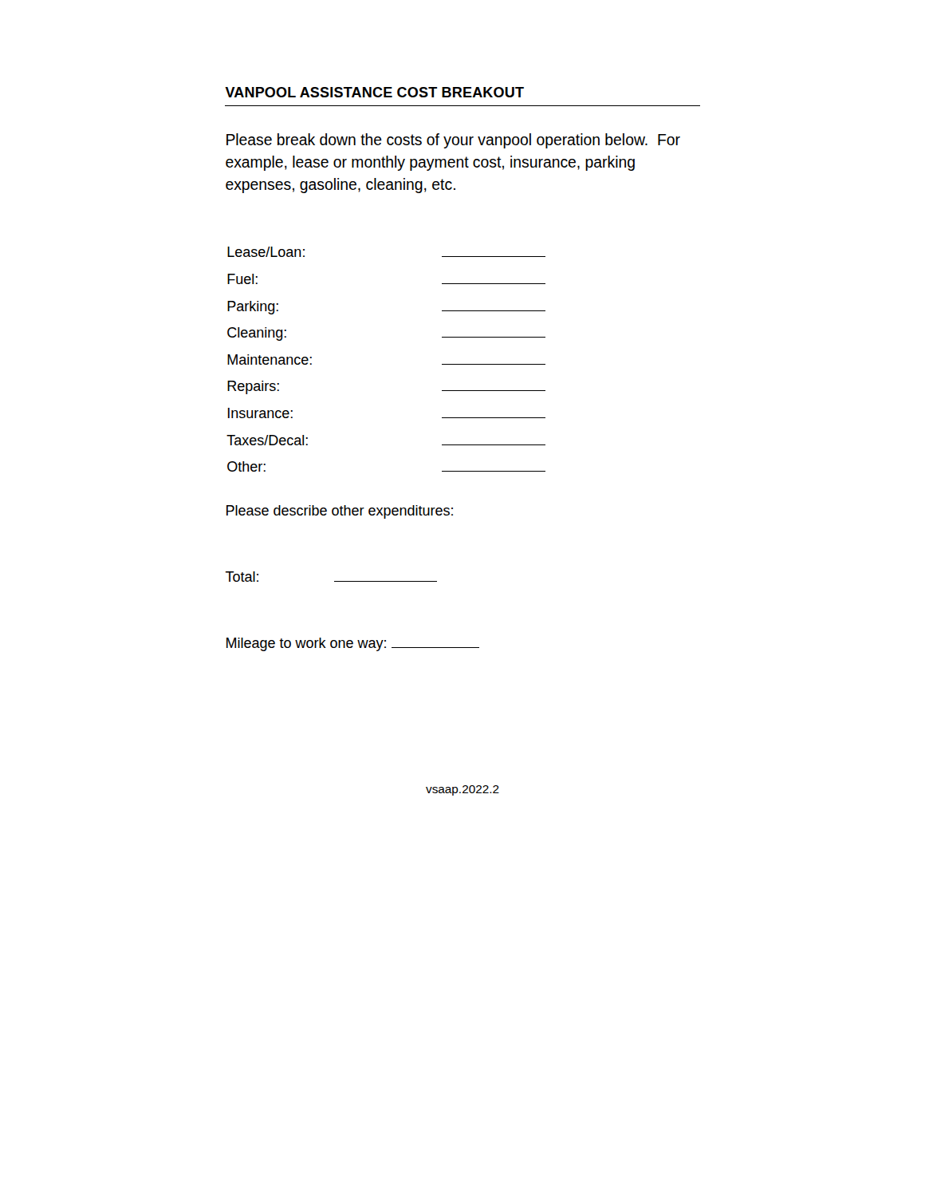VANPOOL ASSISTANCE COST BREAKOUT
Please break down the costs of your vanpool operation below. For example, lease or monthly payment cost, insurance, parking expenses, gasoline, cleaning, etc.
| Lease/Loan: | |
| Fuel: | |
| Parking: | |
| Cleaning: | |
| Maintenance: | |
| Repairs: | |
| Insurance: | |
| Taxes/Decal: | |
| Other: | |
Please describe other expenditures:
Total:
Mileage to work one way:
vsaap.2022.2